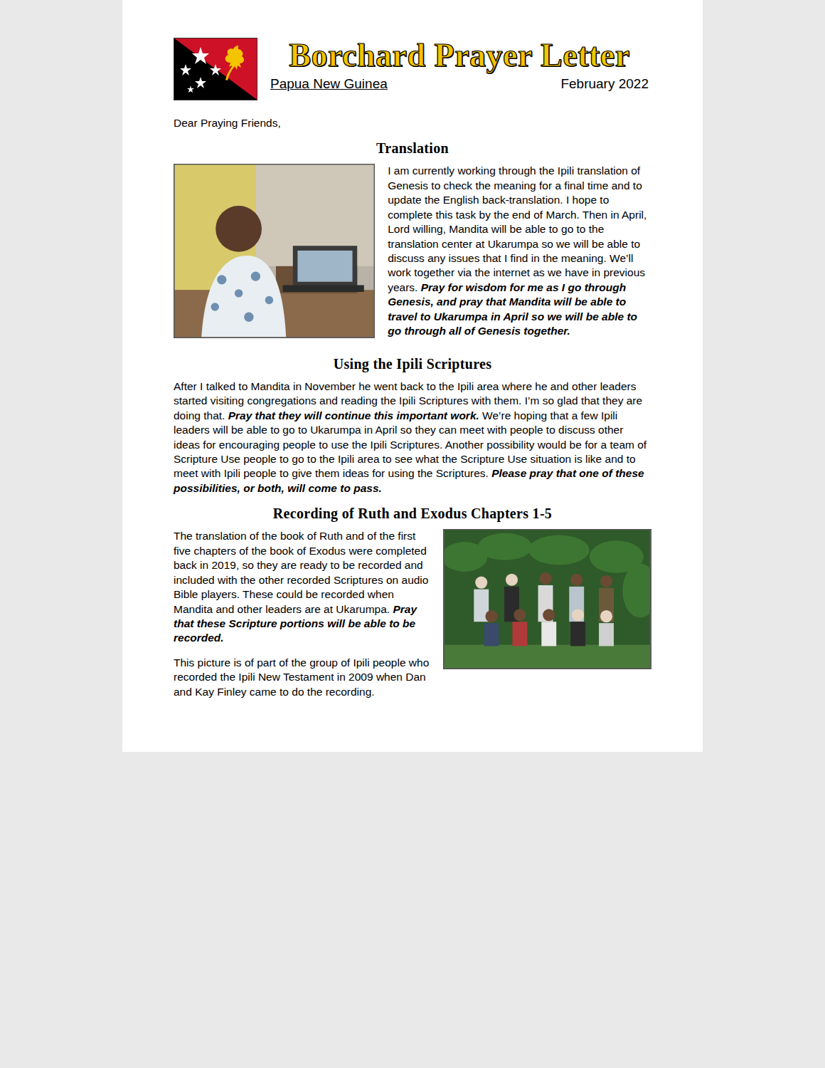Borchard Prayer Letter
Papua New Guinea February 2022
Dear Praying Friends,
Translation
I am currently working through the Ipili translation of Genesis to check the meaning for a final time and to update the English back-translation. I hope to complete this task by the end of March. Then in April, Lord willing, Mandita will be able to go to the translation center at Ukarumpa so we will be able to discuss any issues that I find in the meaning. We’ll work together via the internet as we have in previous years. Pray for wisdom for me as I go through Genesis, and pray that Mandita will be able to travel to Ukarumpa in April so we will be able to go through all of Genesis together.
Using the Ipili Scriptures
After I talked to Mandita in November he went back to the Ipili area where he and other leaders started visiting congregations and reading the Ipili Scriptures with them. I’m so glad that they are doing that. Pray that they will continue this important work. We’re hoping that a few Ipili leaders will be able to go to Ukarumpa in April so they can meet with people to discuss other ideas for encouraging people to use the Ipili Scriptures. Another possibility would be for a team of Scripture Use people to go to the Ipili area to see what the Scripture Use situation is like and to meet with Ipili people to give them ideas for using the Scriptures. Please pray that one of these possibilities, or both, will come to pass.
Recording of Ruth and Exodus Chapters 1-5
The translation of the book of Ruth and of the first five chapters of the book of Exodus were completed back in 2019, so they are ready to be recorded and included with the other recorded Scriptures on audio Bible players. These could be recorded when Mandita and other leaders are at Ukarumpa. Pray that these Scripture portions will be able to be recorded.
This picture is of part of the group of Ipili people who recorded the Ipili New Testament in 2009 when Dan and Kay Finley came to do the recording.